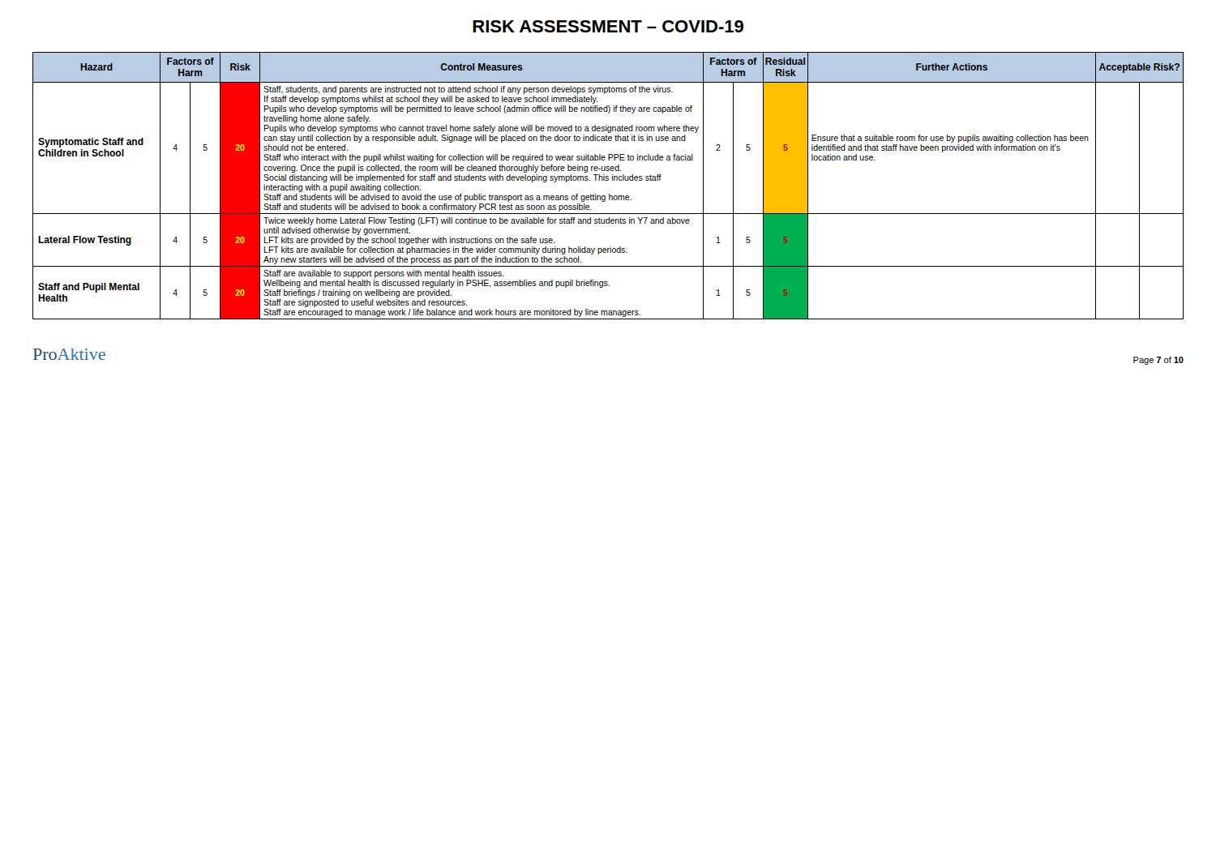RISK ASSESSMENT – COVID-19
| Hazard | Factors of Harm | Risk | Control Measures | Factors of Harm | Residual Risk | Further Actions | Acceptable Risk? |
| --- | --- | --- | --- | --- | --- | --- | --- |
| Symptomatic Staff and Children in School | 4 | 5 | 20 | Staff, students, and parents are instructed not to attend school if any person develops symptoms of the virus. If staff develop symptoms whilst at school they will be asked to leave school immediately. Pupils who develop symptoms will be permitted to leave school (admin office will be notified) if they are capable of travelling home alone safely. Pupils who develop symptoms who cannot travel home safely alone will be moved to a designated room where they can stay until collection by a responsible adult. Signage will be placed on the door to indicate that it is in use and should not be entered. Staff who interact with the pupil whilst waiting for collection will be required to wear suitable PPE to include a facial covering. Once the pupil is collected, the room will be cleaned thoroughly before being re-used. Social distancing will be implemented for staff and students with developing symptoms. This includes staff interacting with a pupil awaiting collection. Staff and students will be advised to avoid the use of public transport as a means of getting home. Staff and students will be advised to book a confirmatory PCR test as soon as possible. | 2 | 5 | 5 | Ensure that a suitable room for use by pupils awaiting collection has been identified and that staff have been provided with information on it's location and use. | | |
| Lateral Flow Testing | 4 | 5 | 20 | Twice weekly home Lateral Flow Testing (LFT) will continue to be available for staff and students in Y7 and above until advised otherwise by government. LFT kits are provided by the school together with instructions on the safe use. LFT kits are available for collection at pharmacies in the wider community during holiday periods. Any new starters will be advised of the process as part of the induction to the school. | 1 | 5 | 5 | | | |
| Staff and Pupil Mental Health | 4 | 5 | 20 | Staff are available to support persons with mental health issues. Wellbeing and mental health is discussed regularly in PSHE, assemblies and pupil briefings. Staff briefings / training on wellbeing are provided. Staff are signposted to useful websites and resources. Staff are encouraged to manage work / life balance and work hours are monitored by line managers. | 1 | 5 | 5 | | | |
Pro Aktive
Page 7 of 10